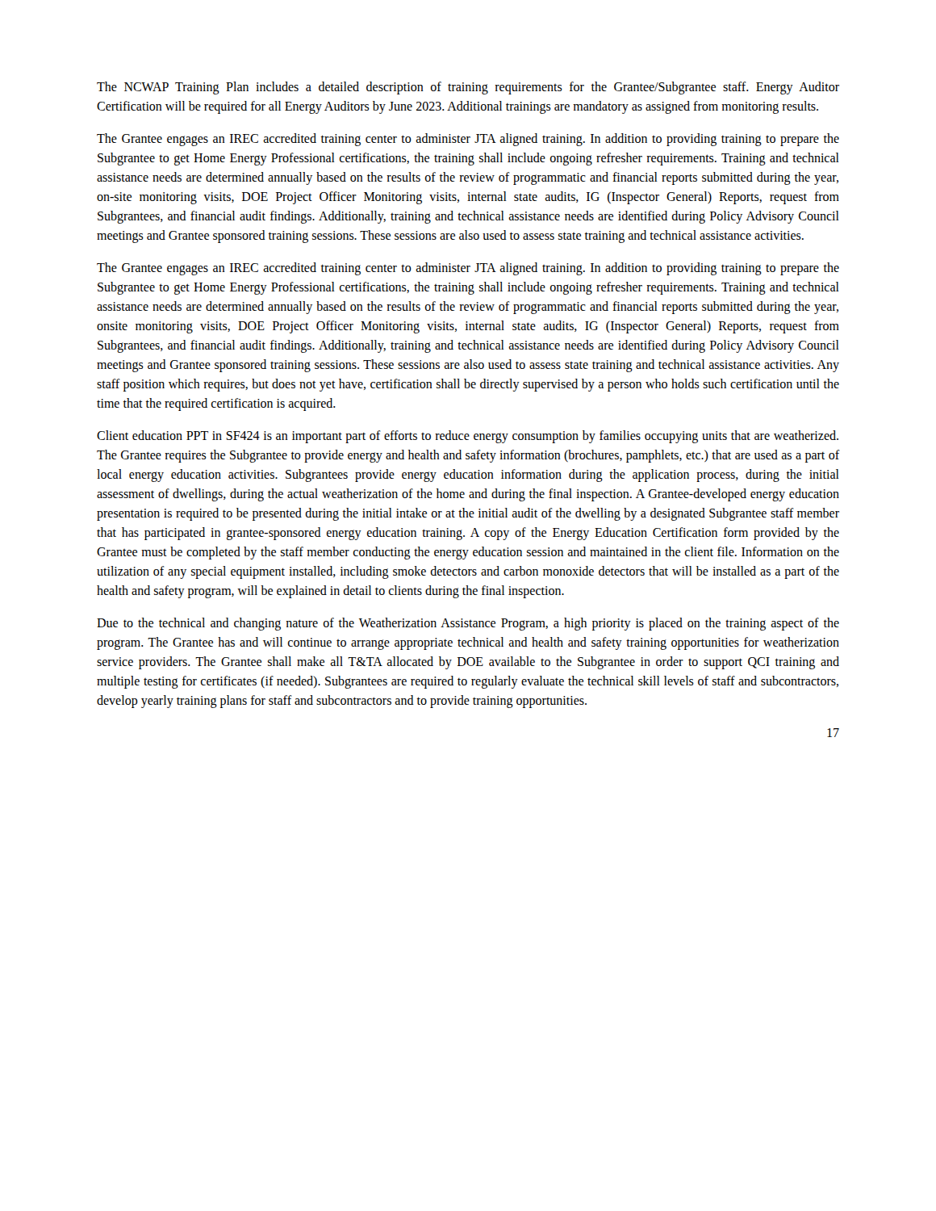The NCWAP Training Plan includes a detailed description of training requirements for the Grantee/Subgrantee staff. Energy Auditor Certification will be required for all Energy Auditors by June 2023. Additional trainings are mandatory as assigned from monitoring results.
The Grantee engages an IREC accredited training center to administer JTA aligned training. In addition to providing training to prepare the Subgrantee to get Home Energy Professional certifications, the training shall include ongoing refresher requirements. Training and technical assistance needs are determined annually based on the results of the review of programmatic and financial reports submitted during the year, on-site monitoring visits, DOE Project Officer Monitoring visits, internal state audits, IG (Inspector General) Reports, request from Subgrantees, and financial audit findings. Additionally, training and technical assistance needs are identified during Policy Advisory Council meetings and Grantee sponsored training sessions. These sessions are also used to assess state training and technical assistance activities.
The Grantee engages an IREC accredited training center to administer JTA aligned training. In addition to providing training to prepare the Subgrantee to get Home Energy Professional certifications, the training shall include ongoing refresher requirements. Training and technical assistance needs are determined annually based on the results of the review of programmatic and financial reports submitted during the year, onsite monitoring visits, DOE Project Officer Monitoring visits, internal state audits, IG (Inspector General) Reports, request from Subgrantees, and financial audit findings. Additionally, training and technical assistance needs are identified during Policy Advisory Council meetings and Grantee sponsored training sessions. These sessions are also used to assess state training and technical assistance activities. Any staff position which requires, but does not yet have, certification shall be directly supervised by a person who holds such certification until the time that the required certification is acquired.
Client education PPT in SF424 is an important part of efforts to reduce energy consumption by families occupying units that are weatherized. The Grantee requires the Subgrantee to provide energy and health and safety information (brochures, pamphlets, etc.) that are used as a part of local energy education activities. Subgrantees provide energy education information during the application process, during the initial assessment of dwellings, during the actual weatherization of the home and during the final inspection. A Grantee-developed energy education presentation is required to be presented during the initial intake or at the initial audit of the dwelling by a designated Subgrantee staff member that has participated in grantee-sponsored energy education training. A copy of the Energy Education Certification form provided by the Grantee must be completed by the staff member conducting the energy education session and maintained in the client file. Information on the utilization of any special equipment installed, including smoke detectors and carbon monoxide detectors that will be installed as a part of the health and safety program, will be explained in detail to clients during the final inspection.
Due to the technical and changing nature of the Weatherization Assistance Program, a high priority is placed on the training aspect of the program. The Grantee has and will continue to arrange appropriate technical and health and safety training opportunities for weatherization service providers. The Grantee shall make all T&TA allocated by DOE available to the Subgrantee in order to support QCI training and multiple testing for certificates (if needed). Subgrantees are required to regularly evaluate the technical skill levels of staff and subcontractors, develop yearly training plans for staff and subcontractors and to provide training opportunities.
17